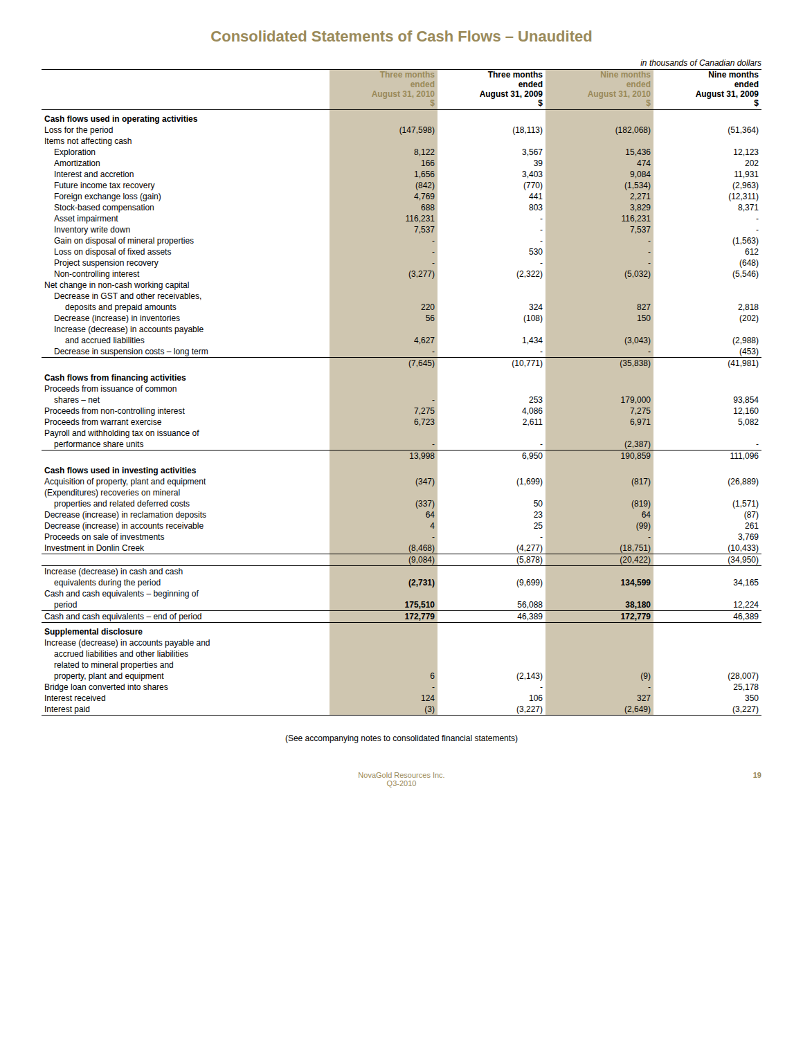Consolidated Statements of Cash Flows – Unaudited
in thousands of Canadian dollars
| | Three months ended August 31, 2010 $ | Three months ended August 31, 2009 $ | Nine months ended August 31, 2010 $ | Nine months ended August 31, 2009 $ |
| --- | --- | --- | --- | --- |
| Cash flows used in operating activities | | | | |
| Loss for the period | (147,598) | (18,113) | (182,068) | (51,364) |
| Items not affecting cash | | | | |
| Exploration | 8,122 | 3,567 | 15,436 | 12,123 |
| Amortization | 166 | 39 | 474 | 202 |
| Interest and accretion | 1,656 | 3,403 | 9,084 | 11,931 |
| Future income tax recovery | (842) | (770) | (1,534) | (2,963) |
| Foreign exchange loss (gain) | 4,769 | 441 | 2,271 | (12,311) |
| Stock-based compensation | 688 | 803 | 3,829 | 8,371 |
| Asset impairment | 116,231 | - | 116,231 | - |
| Inventory write down | 7,537 | - | 7,537 | - |
| Gain on disposal of mineral properties | - | - | - | (1,563) |
| Loss on disposal of fixed assets | - | 530 | - | 612 |
| Project suspension recovery | - | - | - | (648) |
| Non-controlling interest | (3,277) | (2,322) | (5,032) | (5,546) |
| Net change in non-cash working capital | | | | |
| Decrease in GST and other receivables, | | | | |
| deposits and prepaid amounts | 220 | 324 | 827 | 2,818 |
| Decrease (increase) in inventories | 56 | (108) | 150 | (202) |
| Increase (decrease) in accounts payable | | | | |
| and accrued liabilities | 4,627 | 1,434 | (3,043) | (2,988) |
| Decrease in suspension costs – long term | - | - | - | (453) |
| | (7,645) | (10,771) | (35,838) | (41,981) |
| Cash flows from financing activities | | | | |
| Proceeds from issuance of common | | | | |
| shares – net | - | 253 | 179,000 | 93,854 |
| Proceeds from non-controlling interest | 7,275 | 4,086 | 7,275 | 12,160 |
| Proceeds from warrant exercise | 6,723 | 2,611 | 6,971 | 5,082 |
| Payroll and withholding tax on issuance of | | | | |
| performance share units | - | - | (2,387) | - |
| | 13,998 | 6,950 | 190,859 | 111,096 |
| Cash flows used in investing activities | | | | |
| Acquisition of property, plant and equipment | (347) | (1,699) | (817) | (26,889) |
| (Expenditures) recoveries on mineral | | | | |
| properties and related deferred costs | (337) | 50 | (819) | (1,571) |
| Decrease (increase) in reclamation deposits | 64 | 23 | 64 | (87) |
| Decrease (increase) in accounts receivable | 4 | 25 | (99) | 261 |
| Proceeds on sale of investments | - | - | - | 3,769 |
| Investment in Donlin Creek | (8,468) | (4,277) | (18,751) | (10,433) |
| | (9,084) | (5,878) | (20,422) | (34,950) |
| Increase (decrease) in cash and cash | | | | |
| equivalents during the period | (2,731) | (9,699) | 134,599 | 34,165 |
| Cash and cash equivalents – beginning of | | | | |
| period | 175,510 | 56,088 | 38,180 | 12,224 |
| Cash and cash equivalents – end of period | 172,779 | 46,389 | 172,779 | 46,389 |
| Supplemental disclosure | | | | |
| Increase (decrease) in accounts payable and | | | | |
| accrued liabilities and other liabilities | | | | |
| related to mineral properties and | | | | |
| property, plant and equipment | 6 | (2,143) | (9) | (28,007) |
| Bridge loan converted into shares | - | - | - | 25,178 |
| Interest received | 124 | 106 | 327 | 350 |
| Interest paid | (3) | (3,227) | (2,649) | (3,227) |
(See accompanying notes to consolidated financial statements)
NovaGold Resources Inc.
Q3-2010 19